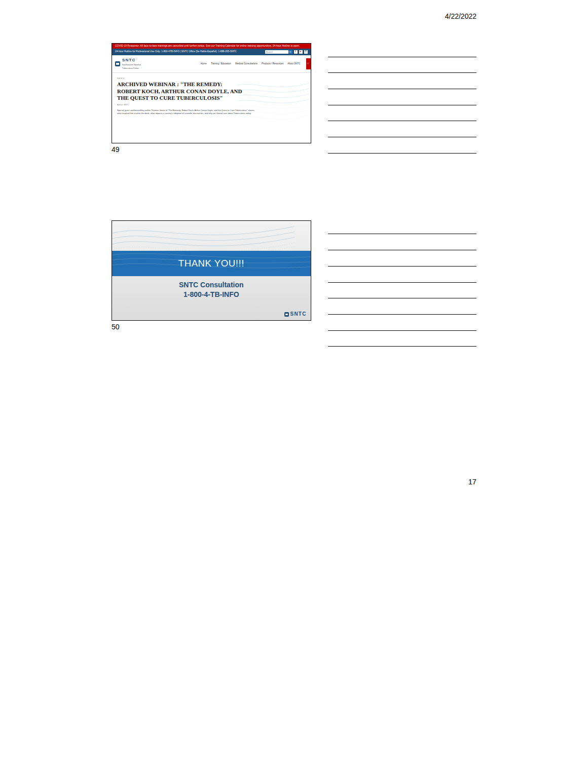4/22/2022
COVID-19 Response: All face-to-face trainings are cancelled until further notice. See our Training Calendar for online training opportunities. 24-hour Hotline is open.
24-hour Hotline for Professional Use Only: 1-800-4TB-INFO | SNTC Office (Se Habla Español): 1-888-265-SNTC
Search⚲ f ► ☰
SNTC
Southeastern National
Tuberculosis Center
Home Training / Education Medical Consultations Products / Resources About SNTC
🛒
NEWS
ARCHIVED WEBINAR : "THE REMEDY: ROBERT KOCH, ARTHUR CONAN DOYLE, AND THE QUEST TO CURE TUBERCULOSIS"
Author: SNTC
Special guest and bestselling author Thomas Goetz of "The Remedy: Robert Koch, Arthur Conan Doyle, and the Quest to Cure Tuberculosis" shares what inspired him to write the book, what impacts a society's adoption of scientific discoveries, and why we should care about Tuberculosis today.
49
THANK YOU!!!
SNTC Consultation
1-800-4-TB-INFO
SNTC
50
17